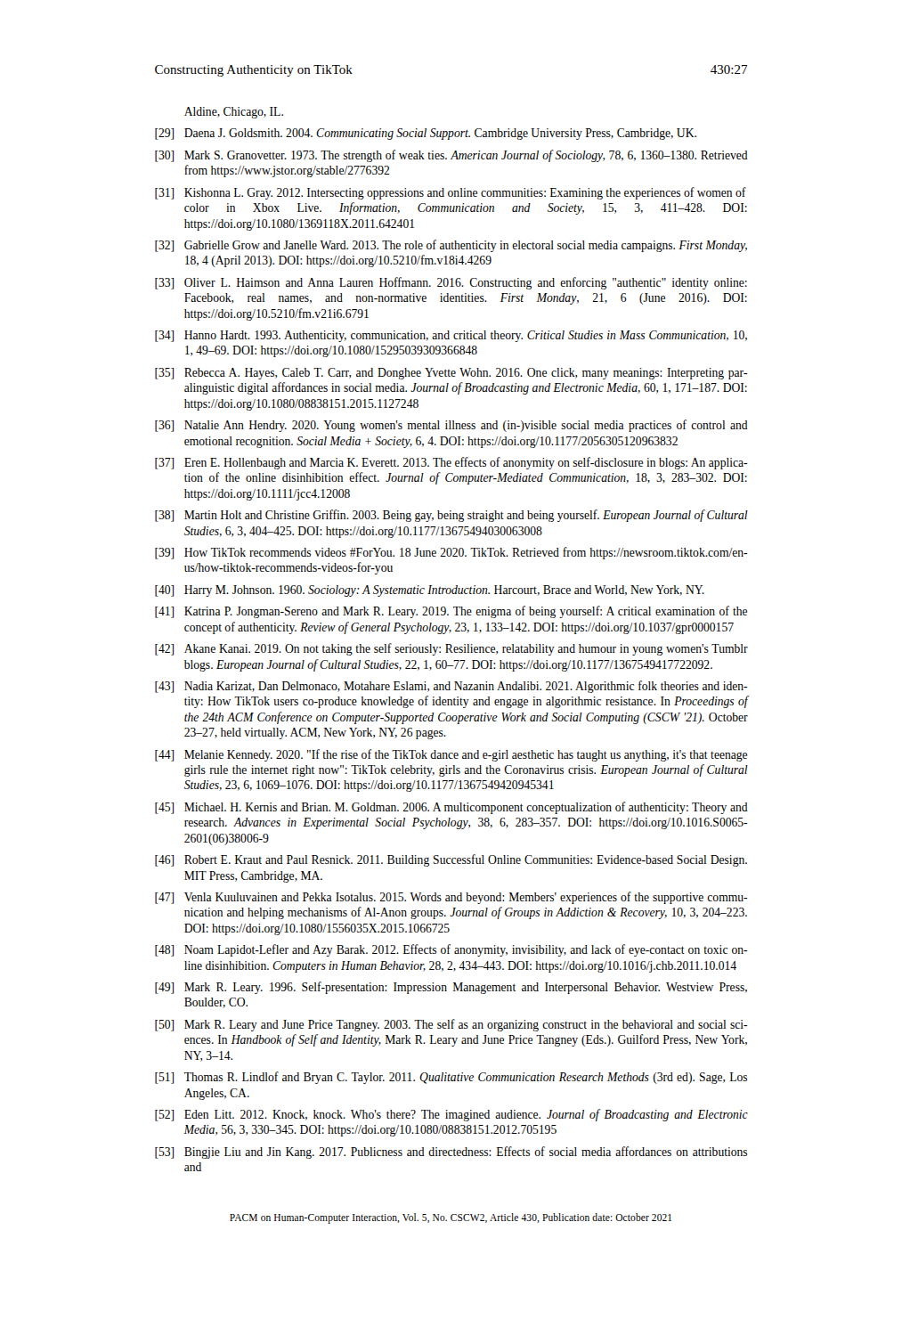Constructing Authenticity on TikTok 430:27
Aldine, Chicago, IL.
[29] Daena J. Goldsmith. 2004. Communicating Social Support. Cambridge University Press, Cambridge, UK.
[30] Mark S. Granovetter. 1973. The strength of weak ties. American Journal of Sociology, 78, 6, 1360–1380. Retrieved from https://www.jstor.org/stable/2776392
[31] Kishonna L. Gray. 2012. Intersecting oppressions and online communities: Examining the experiences of women of color in Xbox Live. Information, Communication and Society, 15, 3, 411–428. DOI: https://doi.org/10.1080/1369118X.2011.642401
[32] Gabrielle Grow and Janelle Ward. 2013. The role of authenticity in electoral social media campaigns. First Monday, 18, 4 (April 2013). DOI: https://doi.org/10.5210/fm.v18i4.4269
[33] Oliver L. Haimson and Anna Lauren Hoffmann. 2016. Constructing and enforcing "authentic" identity online: Facebook, real names, and non-normative identities. First Monday, 21, 6 (June 2016). DOI: https://doi.org/10.5210/fm.v21i6.6791
[34] Hanno Hardt. 1993. Authenticity, communication, and critical theory. Critical Studies in Mass Communication, 10, 1, 49–69. DOI: https://doi.org/10.1080/15295039309366848
[35] Rebecca A. Hayes, Caleb T. Carr, and Donghee Yvette Wohn. 2016. One click, many meanings: Interpreting paralinguistic digital affordances in social media. Journal of Broadcasting and Electronic Media, 60, 1, 171–187. DOI: https://doi.org/10.1080/08838151.2015.1127248
[36] Natalie Ann Hendry. 2020. Young women's mental illness and (in-)visible social media practices of control and emotional recognition. Social Media + Society, 6, 4. DOI: https://doi.org/10.1177/2056305120963832
[37] Eren E. Hollenbaugh and Marcia K. Everett. 2013. The effects of anonymity on self-disclosure in blogs: An application of the online disinhibition effect. Journal of Computer-Mediated Communication, 18, 3, 283–302. DOI: https://doi.org/10.1111/jcc4.12008
[38] Martin Holt and Christine Griffin. 2003. Being gay, being straight and being yourself. European Journal of Cultural Studies, 6, 3, 404–425. DOI: https://doi.org/10.1177/13675494030063008
[39] How TikTok recommends videos #ForYou. 18 June 2020. TikTok. Retrieved from https://newsroom.tiktok.com/en-us/how-tiktok-recommends-videos-for-you
[40] Harry M. Johnson. 1960. Sociology: A Systematic Introduction. Harcourt, Brace and World, New York, NY.
[41] Katrina P. Jongman-Sereno and Mark R. Leary. 2019. The enigma of being yourself: A critical examination of the concept of authenticity. Review of General Psychology, 23, 1, 133–142. DOI: https://doi.org/10.1037/gpr0000157
[42] Akane Kanai. 2019. On not taking the self seriously: Resilience, relatability and humour in young women's Tumblr blogs. European Journal of Cultural Studies, 22, 1, 60–77. DOI: https://doi.org/10.1177/1367549417722092.
[43] Nadia Karizat, Dan Delmonaco, Motahare Eslami, and Nazanin Andalibi. 2021. Algorithmic folk theories and identity: How TikTok users co-produce knowledge of identity and engage in algorithmic resistance. In Proceedings of the 24th ACM Conference on Computer-Supported Cooperative Work and Social Computing (CSCW '21). October 23–27, held virtually. ACM, New York, NY, 26 pages.
[44] Melanie Kennedy. 2020. "If the rise of the TikTok dance and e-girl aesthetic has taught us anything, it's that teenage girls rule the internet right now": TikTok celebrity, girls and the Coronavirus crisis. European Journal of Cultural Studies, 23, 6, 1069–1076. DOI: https://doi.org/10.1177/1367549420945341
[45] Michael. H. Kernis and Brian. M. Goldman. 2006. A multicomponent conceptualization of authenticity: Theory and research. Advances in Experimental Social Psychology, 38, 6, 283–357. DOI: https://doi.org/10.1016.S0065-2601(06)38006-9
[46] Robert E. Kraut and Paul Resnick. 2011. Building Successful Online Communities: Evidence-based Social Design. MIT Press, Cambridge, MA.
[47] Venla Kuuluvainen and Pekka Isotalus. 2015. Words and beyond: Members' experiences of the supportive communication and helping mechanisms of Al-Anon groups. Journal of Groups in Addiction & Recovery, 10, 3, 204–223. DOI: https://doi.org/10.1080/1556035X.2015.1066725
[48] Noam Lapidot-Lefler and Azy Barak. 2012. Effects of anonymity, invisibility, and lack of eye-contact on toxic online disinhibition. Computers in Human Behavior, 28, 2, 434–443. DOI: https://doi.org/10.1016/j.chb.2011.10.014
[49] Mark R. Leary. 1996. Self-presentation: Impression Management and Interpersonal Behavior. Westview Press, Boulder, CO.
[50] Mark R. Leary and June Price Tangney. 2003. The self as an organizing construct in the behavioral and social sciences. In Handbook of Self and Identity, Mark R. Leary and June Price Tangney (Eds.). Guilford Press, New York, NY, 3–14.
[51] Thomas R. Lindlof and Bryan C. Taylor. 2011. Qualitative Communication Research Methods (3rd ed). Sage, Los Angeles, CA.
[52] Eden Litt. 2012. Knock, knock. Who's there? The imagined audience. Journal of Broadcasting and Electronic Media, 56, 3, 330–345. DOI: https://doi.org/10.1080/08838151.2012.705195
[53] Bingjie Liu and Jin Kang. 2017. Publicness and directedness: Effects of social media affordances on attributions and
PACM on Human-Computer Interaction, Vol. 5, No. CSCW2, Article 430, Publication date: October 2021